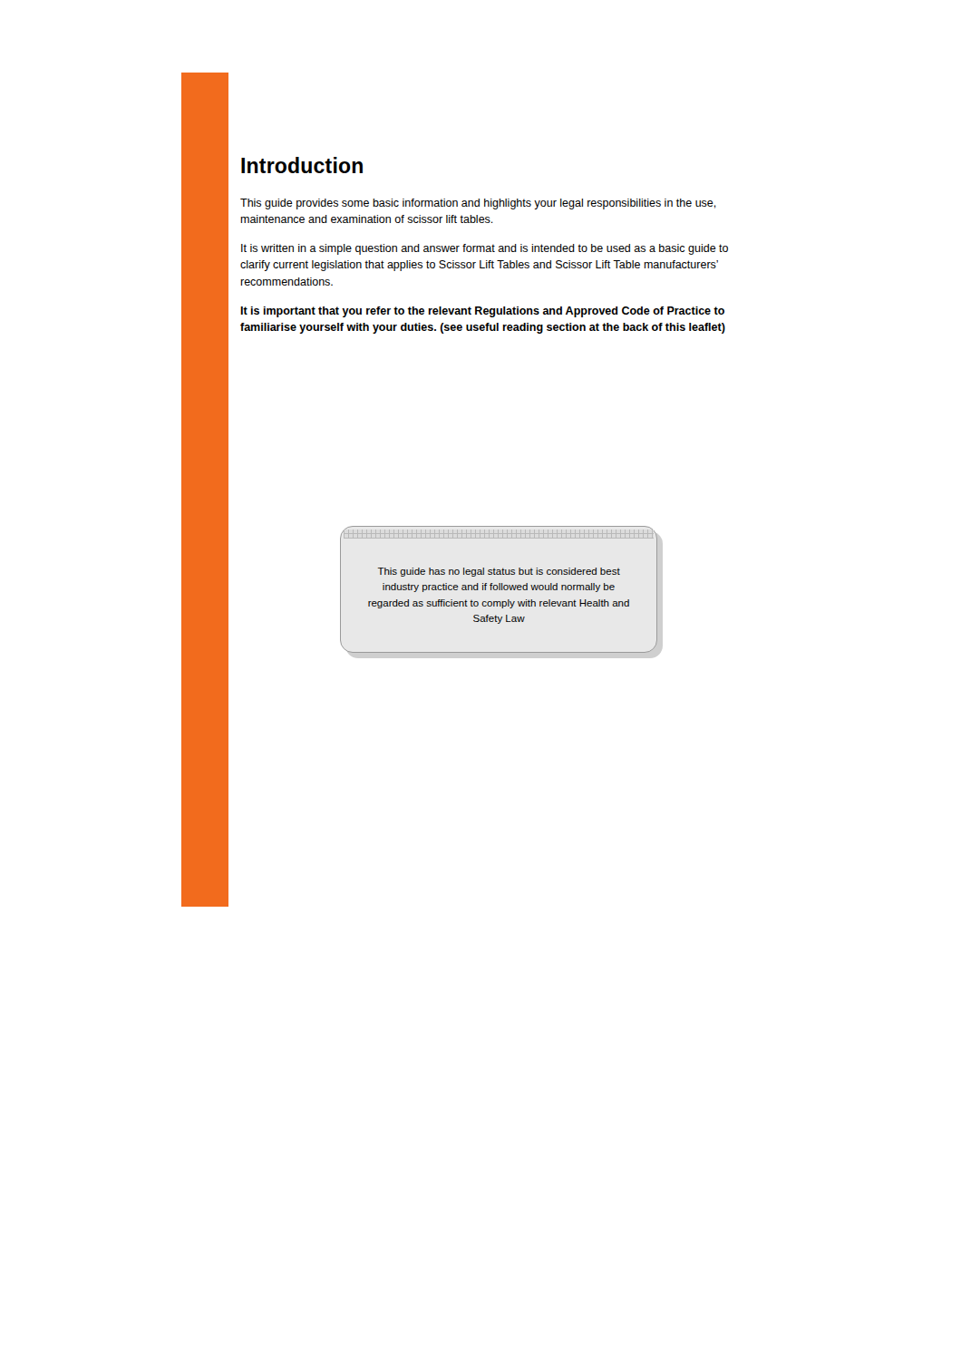Introduction
This guide provides some basic information and highlights your legal responsibilities in the use, maintenance and examination of scissor lift tables.
It is written in a simple question and answer format and is intended to be used as a basic guide to clarify current legislation that applies to Scissor Lift Tables and Scissor Lift Table manufacturers’ recommendations.
It is important that you refer to the relevant Regulations and Approved Code of Practice to familiarise yourself with your duties. (see useful reading section at the back of this leaflet)
This guide has no legal status but is considered best industry practice and if followed would normally be regarded as sufficient to comply with relevant Health and Safety Law